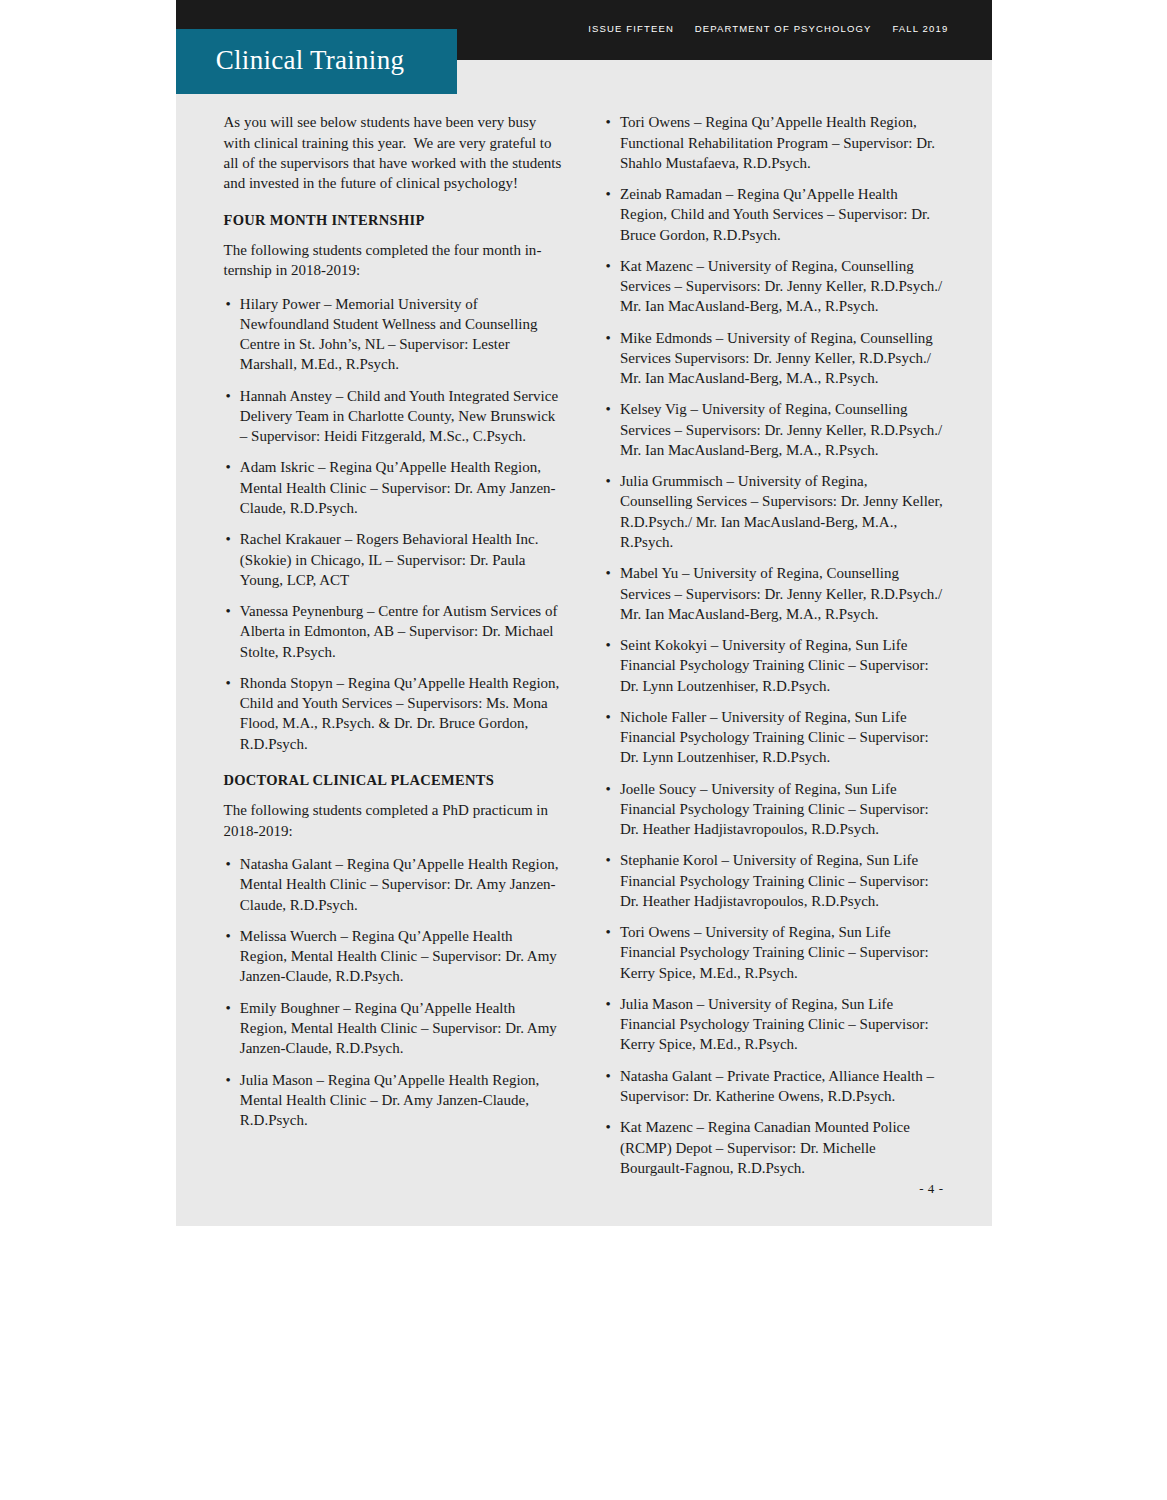Issue Fifteen Department of Psychology Fall 2019
Clinical Training
As you will see below students have been very busy with clinical training this year. We are very grateful to all of the supervisors that have worked with the students and invested in the future of clinical psychology!
Four Month Internship
The following students completed the four month internship in 2018-2019:
Hilary Power – Memorial University of Newfoundland Student Wellness and Counselling Centre in St. John’s, NL – Supervisor: Lester Marshall, M.Ed., R.Psych.
Hannah Anstey – Child and Youth Integrated Service Delivery Team in Charlotte County, New Brunswick – Supervisor: Heidi Fitzgerald, M.Sc., C.Psych.
Adam Iskric – Regina Qu’Appelle Health Region, Mental Health Clinic – Supervisor: Dr. Amy Janzen-Claude, R.D.Psych.
Rachel Krakauer – Rogers Behavioral Health Inc. (Skokie) in Chicago, IL – Supervisor: Dr. Paula Young, LCP, ACT
Vanessa Peynenburg – Centre for Autism Services of Alberta in Edmonton, AB – Supervisor: Dr. Michael Stolte, R.Psych.
Rhonda Stopyn – Regina Qu’Appelle Health Region, Child and Youth Services – Supervisors: Ms. Mona Flood, M.A., R.Psych. & Dr. Dr. Bruce Gordon, R.D.Psych.
Doctoral Clinical Placements
The following students completed a PhD practicum in 2018-2019:
Natasha Galant – Regina Qu’Appelle Health Region, Mental Health Clinic – Supervisor: Dr. Amy Janzen-Claude, R.D.Psych.
Melissa Wuerch – Regina Qu’Appelle Health Region, Mental Health Clinic – Supervisor: Dr. Amy Janzen-Claude, R.D.Psych.
Emily Boughner – Regina Qu’Appelle Health Region, Mental Health Clinic – Supervisor: Dr. Amy Janzen-Claude, R.D.Psych.
Julia Mason – Regina Qu’Appelle Health Region, Mental Health Clinic – Dr. Amy Janzen-Claude, R.D.Psych.
Tori Owens – Regina Qu’Appelle Health Region, Functional Rehabilitation Program – Supervisor: Dr. Shahlo Mustafaeva, R.D.Psych.
Zeinab Ramadan – Regina Qu’Appelle Health Region, Child and Youth Services – Supervisor: Dr. Bruce Gordon, R.D.Psych.
Kat Mazenc – University of Regina, Counselling Services – Supervisors: Dr. Jenny Keller, R.D.Psych./ Mr. Ian MacAusland-Berg, M.A., R.Psych.
Mike Edmonds – University of Regina, Counselling Services Supervisors: Dr. Jenny Keller, R.D.Psych./ Mr. Ian MacAusland-Berg, M.A., R.Psych.
Kelsey Vig – University of Regina, Counselling Services – Supervisors: Dr. Jenny Keller, R.D.Psych./ Mr. Ian MacAusland-Berg, M.A., R.Psych.
Julia Grummisch – University of Regina, Counselling Services – Supervisors: Dr. Jenny Keller, R.D.Psych./ Mr. Ian MacAusland-Berg, M.A., R.Psych.
Mabel Yu – University of Regina, Counselling Services – Supervisors: Dr. Jenny Keller, R.D.Psych./ Mr. Ian MacAusland-Berg, M.A., R.Psych.
Seint Kokokyi – University of Regina, Sun Life Financial Psychology Training Clinic – Supervisor: Dr. Lynn Loutzenhiser, R.D.Psych.
Nichole Faller – University of Regina, Sun Life Financial Psychology Training Clinic – Supervisor: Dr. Lynn Loutzenhiser, R.D.Psych.
Joelle Soucy – University of Regina, Sun Life Financial Psychology Training Clinic – Supervisor: Dr. Heather Hadjistavropoulos, R.D.Psych.
Stephanie Korol – University of Regina, Sun Life Financial Psychology Training Clinic – Supervisor: Dr. Heather Hadjistavropoulos, R.D.Psych.
Tori Owens – University of Regina, Sun Life Financial Psychology Training Clinic – Supervisor: Kerry Spice, M.Ed., R.Psych.
Julia Mason – University of Regina, Sun Life Financial Psychology Training Clinic – Supervisor: Kerry Spice, M.Ed., R.Psych.
Natasha Galant – Private Practice, Alliance Health – Supervisor: Dr. Katherine Owens, R.D.Psych.
Kat Mazenc – Regina Canadian Mounted Police (RCMP) Depot – Supervisor: Dr. Michelle Bourgault-Fagnou, R.D.Psych.
- 4 -